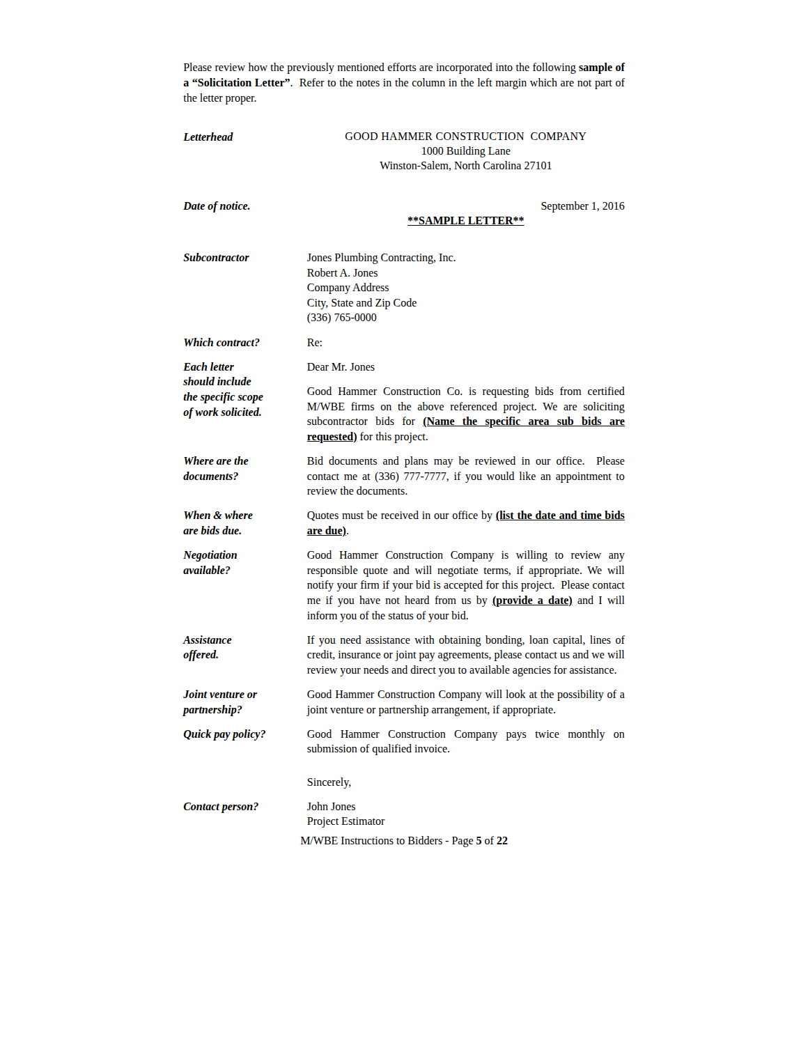Please review how the previously mentioned efforts are incorporated into the following sample of a “Solicitation Letter”. Refer to the notes in the column in the left margin which are not part of the letter proper.
| Letterhead | GOOD HAMMER CONSTRUCTION COMPANY 1000 Building Lane Winston-Salem, North Carolina 27101 |
| Date of notice. | September 1, 2016 **SAMPLE LETTER** |
| Subcontractor | Jones Plumbing Contracting, Inc. Robert A. Jones Company Address City, State and Zip Code (336) 765-0000 |
| Which contract? | Re: |
| Each letter should include the specific scope of work solicited. | Dear Mr. Jones Good Hammer Construction Co. is requesting bids from certified M/WBE firms on the above referenced project. We are soliciting subcontractor bids for (Name the specific area sub bids are requested) for this project. |
| Where are the documents? | Bid documents and plans may be reviewed in our office. Please contact me at (336) 777-7777, if you would like an appointment to review the documents. |
| When & where are bids due. | Quotes must be received in our office by (list the date and time bids are due) . |
| Negotiation available? | Good Hammer Construction Company is willing to review any responsible quote and will negotiate terms, if appropriate. We will notify your firm if your bid is accepted for this project. Please contact me if you have not heard from us by (provide a date) and I will inform you of the status of your bid. |
| Assistance offered. | If you need assistance with obtaining bonding, loan capital, lines of credit, insurance or joint pay agreements, please contact us and we will review your needs and direct you to available agencies for assistance. |
| Joint venture or partnership? | Good Hammer Construction Company will look at the possibility of a joint venture or partnership arrangement, if appropriate. |
| Quick pay policy? | Good Hammer Construction Company pays twice monthly on submission of qualified invoice. Sincerely, |
| Contact person? | John Jones Project Estimator |
M/WBE Instructions to Bidders - Page 5 of 22